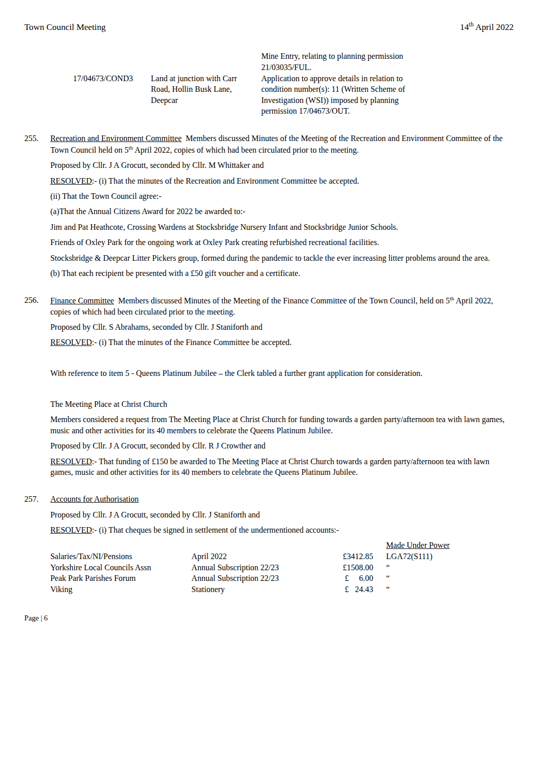Town Council Meeting
14th April 2022
| | | Mine Entry, relating to planning permission 21/03035/FUL. |
| 17/04673/COND3 | Land at junction with Carr Road, Hollin Busk Lane, Deepcar | Application to approve details in relation to condition number(s): 11 (Written Scheme of Investigation (WSI)) imposed by planning permission 17/04673/OUT. |
255.
Recreation and Environment Committee Members discussed Minutes of the Meeting of the Recreation and Environment Committee of the Town Council held on 5th April 2022, copies of which had been circulated prior to the meeting.
Proposed by Cllr. J A Grocutt, seconded by Cllr. M Whittaker and
RESOLVED:- (i) That the minutes of the Recreation and Environment Committee be accepted.
(ii) That the Town Council agree:-
(a)That the Annual Citizens Award for 2022 be awarded to:-
Jim and Pat Heathcote, Crossing Wardens at Stocksbridge Nursery Infant and Stocksbridge Junior Schools.
Friends of Oxley Park for the ongoing work at Oxley Park creating refurbished recreational facilities.
Stocksbridge & Deepcar Litter Pickers group, formed during the pandemic to tackle the ever increasing litter problems around the area.
(b) That each recipient be presented with a £50 gift voucher and a certificate.
256.
Finance Committee Members discussed Minutes of the Meeting of the Finance Committee of the Town Council, held on 5th April 2022, copies of which had been circulated prior to the meeting.
Proposed by Cllr. S Abrahams, seconded by Cllr. J Staniforth and
RESOLVED:- (i) That the minutes of the Finance Committee be accepted.
With reference to item 5 - Queens Platinum Jubilee – the Clerk tabled a further grant application for consideration.
The Meeting Place at Christ Church
Members considered a request from The Meeting Place at Christ Church for funding towards a garden party/afternoon tea with lawn games, music and other activities for its 40 members to celebrate the Queens Platinum Jubilee.
Proposed by Cllr. J A Grocutt, seconded by Cllr. R J Crowther and
RESOLVED:- That funding of £150 be awarded to The Meeting Place at Christ Church towards a garden party/afternoon tea with lawn games, music and other activities for its 40 members to celebrate the Queens Platinum Jubilee.
257.
Accounts for Authorisation
Proposed by Cllr. J A Grocutt, seconded by Cllr. J Staniforth and
RESOLVED:- (i) That cheques be signed in settlement of the undermentioned accounts:-
| | | | Made Under Power |
| Salaries/Tax/NI/Pensions | April 2022 | £3412.85 | LGA72(S111) |
| Yorkshire Local Councils Assn | Annual Subscription 22/23 | £1508.00 | “ |
| Peak Park Parishes Forum | Annual Subscription 22/23 | £ 6.00 | “ |
| Viking | Stationery | £ 24.43 | “ |
Page | 6